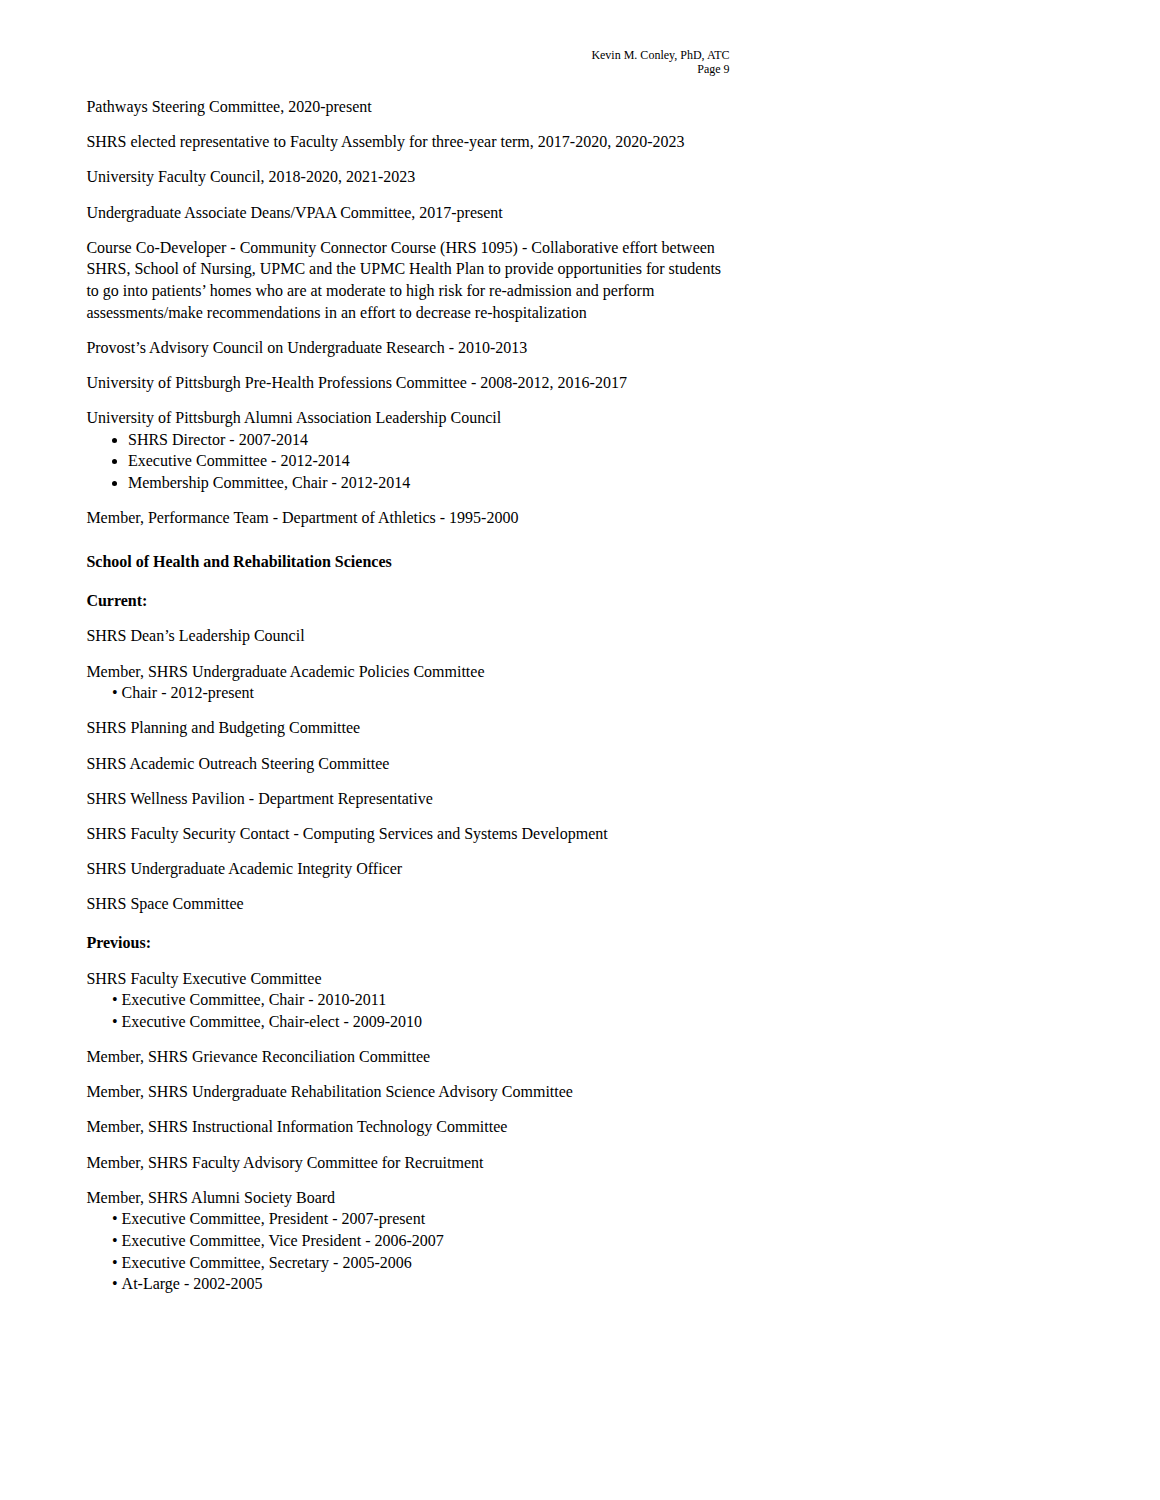Kevin M. Conley, PhD, ATC
Page 9
Pathways Steering Committee, 2020-present
SHRS elected representative to Faculty Assembly for three-year term, 2017-2020, 2020-2023
University Faculty Council, 2018-2020, 2021-2023
Undergraduate Associate Deans/VPAA Committee, 2017-present
Course Co-Developer - Community Connector Course (HRS 1095) - Collaborative effort between SHRS, School of Nursing, UPMC and the UPMC Health Plan to provide opportunities for students to go into patients’ homes who are at moderate to high risk for re-admission and perform assessments/make recommendations in an effort to decrease re-hospitalization
Provost’s Advisory Council on Undergraduate Research - 2010-2013
University of Pittsburgh Pre-Health Professions Committee - 2008-2012, 2016-2017
University of Pittsburgh Alumni Association Leadership Council
SHRS Director - 2007-2014
Executive Committee - 2012-2014
Membership Committee, Chair - 2012-2014
Member, Performance Team - Department of Athletics - 1995-2000
School of Health and Rehabilitation Sciences
Current:
SHRS Dean’s Leadership Council
Member, SHRS Undergraduate Academic Policies Committee
Chair - 2012-present
SHRS Planning and Budgeting Committee
SHRS Academic Outreach Steering Committee
SHRS Wellness Pavilion - Department Representative
SHRS Faculty Security Contact - Computing Services and Systems Development
SHRS Undergraduate Academic Integrity Officer
SHRS Space Committee
Previous:
SHRS Faculty Executive Committee
Executive Committee, Chair - 2010-2011
Executive Committee, Chair-elect - 2009-2010
Member, SHRS Grievance Reconciliation Committee
Member, SHRS Undergraduate Rehabilitation Science Advisory Committee
Member, SHRS Instructional Information Technology Committee
Member, SHRS Faculty Advisory Committee for Recruitment
Member, SHRS Alumni Society Board
Executive Committee, President - 2007-present
Executive Committee, Vice President - 2006-2007
Executive Committee, Secretary - 2005-2006
At-Large - 2002-2005